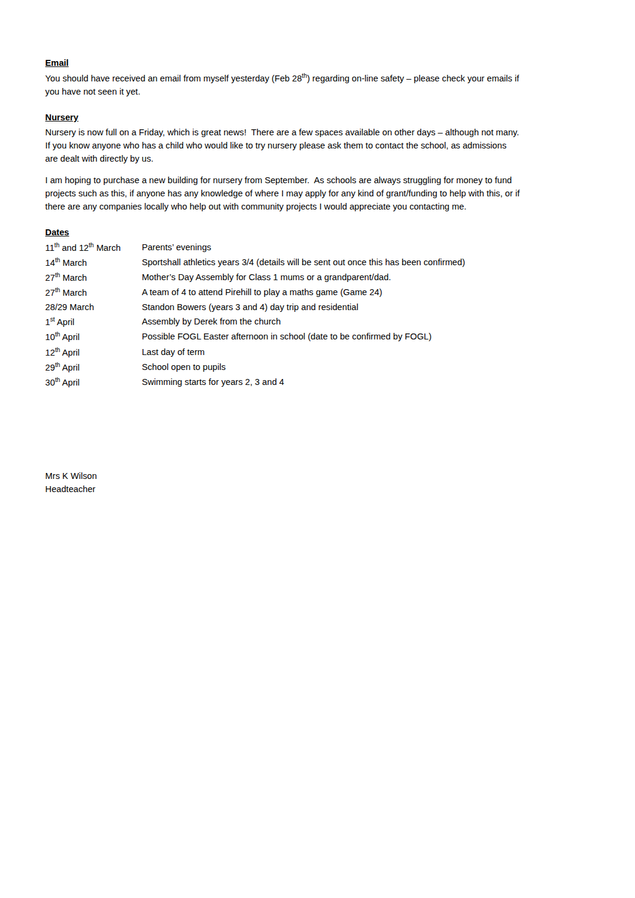Email
You should have received an email from myself yesterday (Feb 28th) regarding on-line safety – please check your emails if you have not seen it yet.
Nursery
Nursery is now full on a Friday, which is great news! There are a few spaces available on other days – although not many. If you know anyone who has a child who would like to try nursery please ask them to contact the school, as admissions are dealt with directly by us.
I am hoping to purchase a new building for nursery from September. As schools are always struggling for money to fund projects such as this, if anyone has any knowledge of where I may apply for any kind of grant/funding to help with this, or if there are any companies locally who help out with community projects I would appreciate you contacting me.
Dates
| 11 th and 12 th March | Parents’ evenings |
| 14 th March | Sportshall athletics years 3/4 (details will be sent out once this has been confirmed) |
| 27 th March | Mother’s Day Assembly for Class 1 mums or a grandparent/dad. |
| 27 th March | A team of 4 to attend Pirehill to play a maths game (Game 24) |
| 28/29 March | Standon Bowers (years 3 and 4) day trip and residential |
| 1 st April | Assembly by Derek from the church |
| 10 th April | Possible FOGL Easter afternoon in school (date to be confirmed by FOGL) |
| 12 th April | Last day of term |
| 29 th April | School open to pupils |
| 30 th April | Swimming starts for years 2, 3 and 4 |
Mrs K Wilson
Headteacher